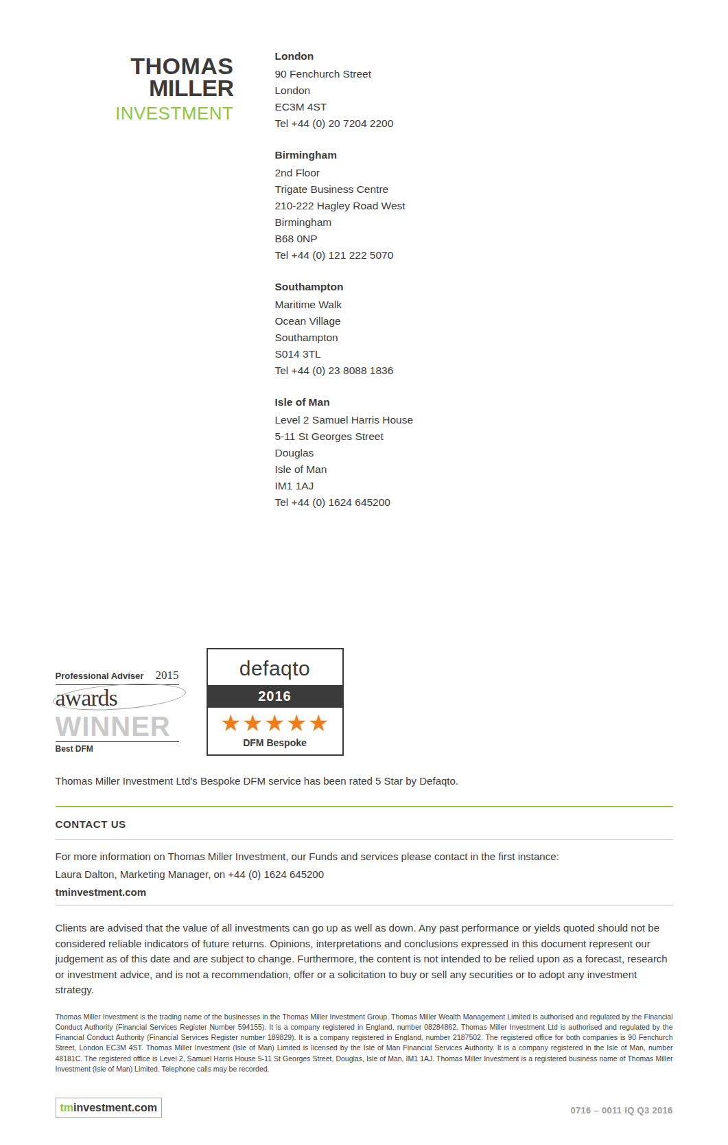THOMAS
MILLER
INVESTMENT
London
90 Fenchurch Street
London
EC3M 4ST
Tel +44 (0) 20 7204 2200
Birmingham
2nd Floor
Trigate Business Centre
210-222 Hagley Road West
Birmingham
B68 0NP
Tel +44 (0) 121 222 5070
Southampton
Maritime Walk
Ocean Village
Southampton
S014 3TL
Tel +44 (0) 23 8088 1836
Isle of Man
Level 2 Samuel Harris House
5-11 St Georges Street
Douglas
Isle of Man
IM1 1AJ
Tel +44 (0) 1624 645200
Professional Adviser 2015
awards
WINNER
Best DFM
defaqto
2016
★★★★★
DFM Bespoke
Thomas Miller Investment Ltd’s Bespoke DFM service has been rated 5 Star by Defaqto.
CONTACT US
For more information on Thomas Miller Investment, our Funds and services please contact in the first instance:
Laura Dalton, Marketing Manager, on +44 (0) 1624 645200
tminvestment.com
Clients are advised that the value of all investments can go up as well as down. Any past performance or yields quoted should not be considered reliable indicators of future returns. Opinions, interpretations and conclusions expressed in this document represent our judgement as of this date and are subject to change. Furthermore, the content is not intended to be relied upon as a forecast, research or investment advice, and is not a recommendation, offer or a solicitation to buy or sell any securities or to adopt any investment strategy.
Thomas Miller Investment is the trading name of the businesses in the Thomas Miller Investment Group. Thomas Miller Wealth Management Limited is authorised and regulated by the Financial Conduct Authority (Financial Services Register Number 594155). It is a company registered in England, number 08284862. Thomas Miller Investment Ltd is authorised and regulated by the Financial Conduct Authority (Financial Services Register number 189829). It is a company registered in England, number 2187502. The registered office for both companies is 90 Fenchurch Street, London EC3M 4ST. Thomas Miller Investment (Isle of Man) Limited is licensed by the Isle of Man Financial Services Authority. It is a company registered in the Isle of Man, number 48181C. The registered office is Level 2, Samuel Harris House 5-11 St Georges Street, Douglas, Isle of Man, IM1 1AJ. Thomas Miller Investment is a registered business name of Thomas Miller Investment (Isle of Man) Limited. Telephone calls may be recorded.
tm investment.com 0716 – 0011 IQ Q3 2016